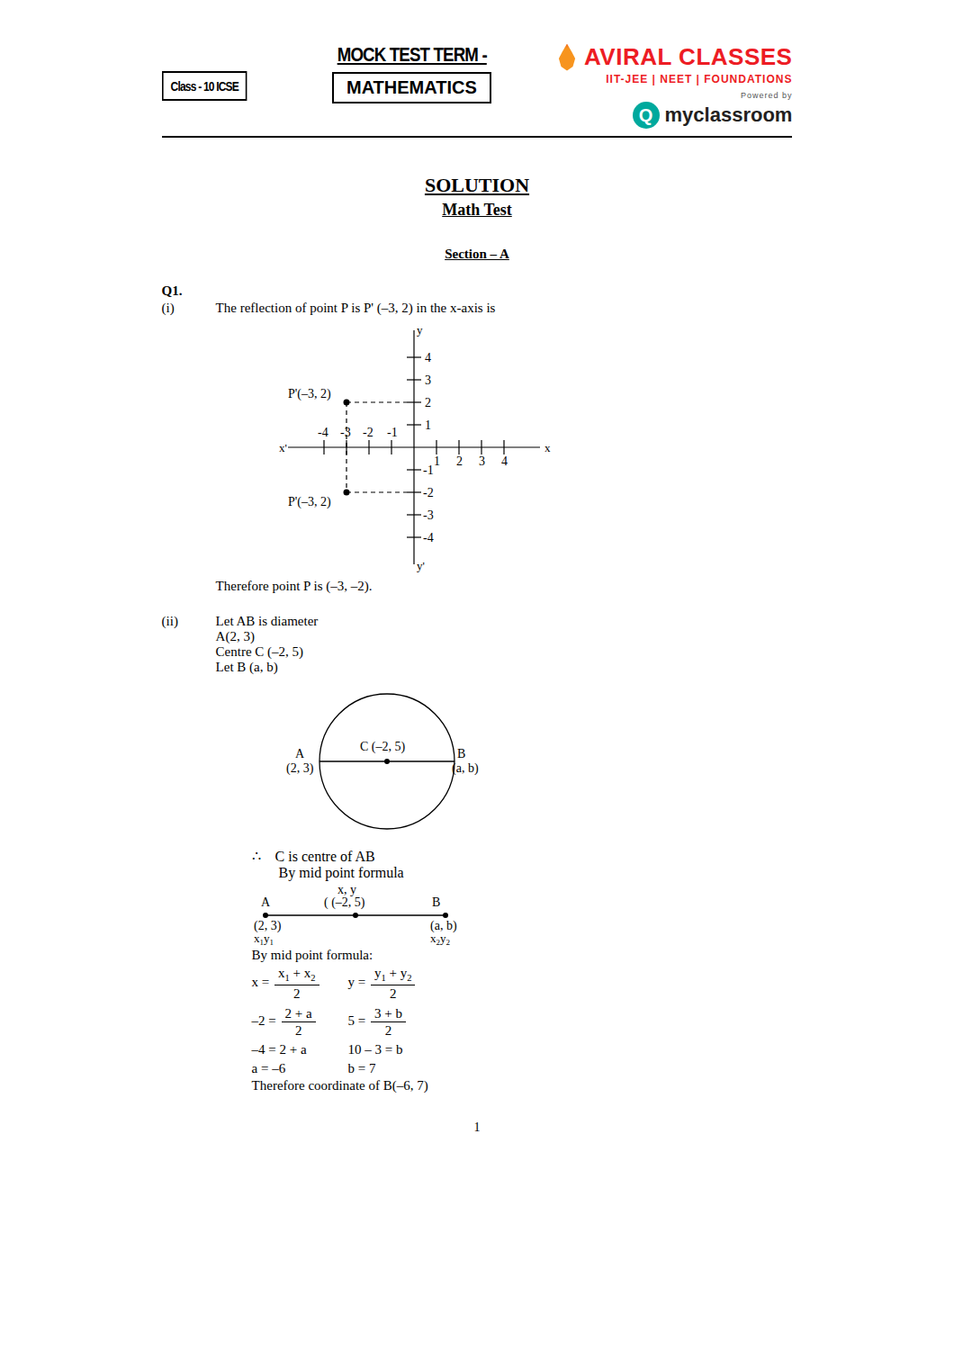Class - 10 ICSE
MOCK TEST TERM -
MATHEMATICS
AVIRAL CLASSES
IIT-JEE | NEET | FOUNDATIONS
Powered by
Q
myclassroom
SOLUTION
Math Test
Section – A
Q1.
(i)
The reflection of point P is P' (–3, 2) in the x-axis is
x x' y y' 4 3 2 1 -1 -2 -3 -4 -4 -3 -2 -1 1 2 3 4 P'(–3, 2) P'(–3, 2)
Therefore point P is (–3, –2).
(ii)
Let AB is diameter
A(2, 3)
Centre C (–2, 5)
Let B (a, b)
C (–2, 5) A (2, 3) B (a, b)
∴ C is centre of AB
By mid point formula
x, y ( (–2, 5) A B (2, 3) (a, b) x1y1 x2y2
By mid point formula:
| x = x 1 + x 2 2 | y = y 1 + y 2 2 |
| –2 = 2 + a 2 | 5 = 3 + b 2 |
| –4 = 2 + a | 10 – 3 = b |
| a = –6 | b = 7 |
Therefore coordinate of B(–6, 7)
1